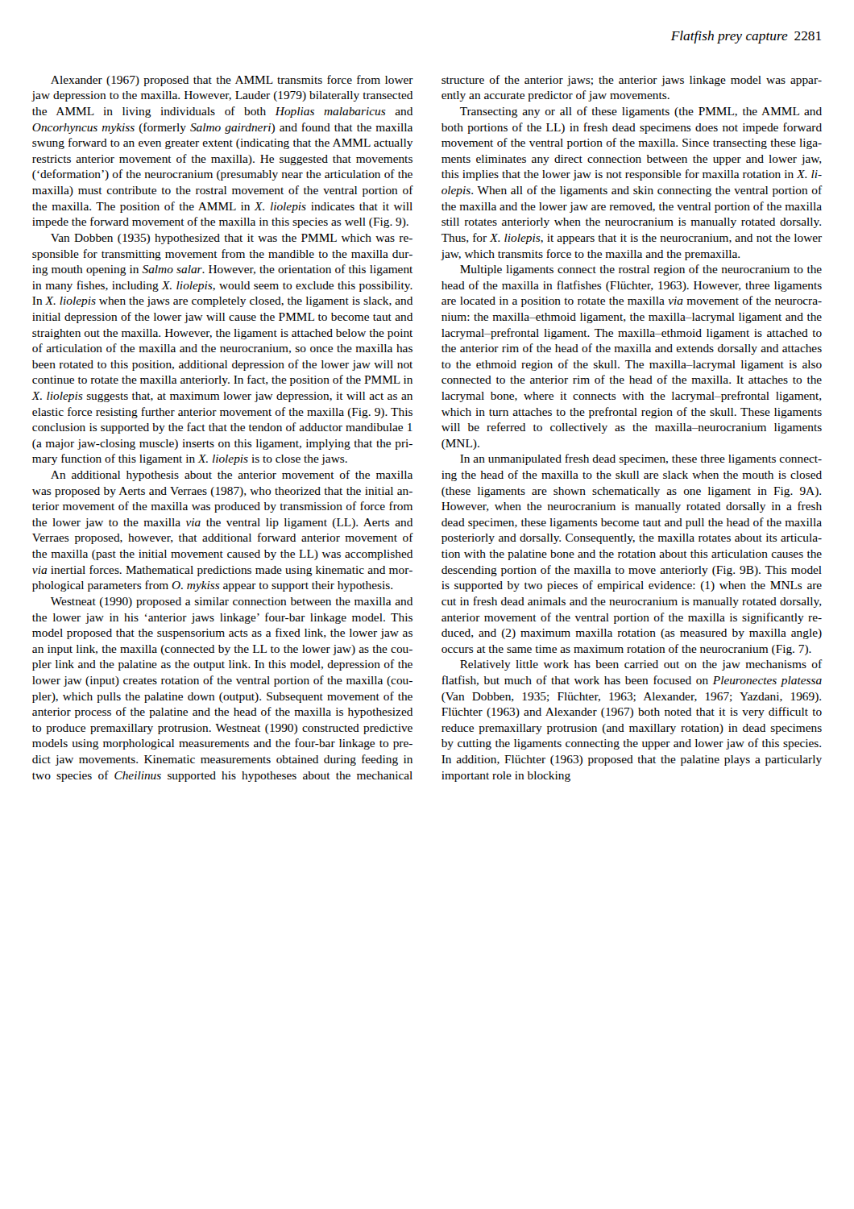Flatfish prey capture 2281
Alexander (1967) proposed that the AMML transmits force from lower jaw depression to the maxilla. However, Lauder (1979) bilaterally transected the AMML in living individuals of both Hoplias malabaricus and Oncorhyncus mykiss (formerly Salmo gairdneri) and found that the maxilla swung forward to an even greater extent (indicating that the AMML actually restricts anterior movement of the maxilla). He suggested that movements (‘deformation’) of the neurocranium (presumably near the articulation of the maxilla) must contribute to the rostral movement of the ventral portion of the maxilla. The position of the AMML in X. liolepis indicates that it will impede the forward movement of the maxilla in this species as well (Fig. 9).
Van Dobben (1935) hypothesized that it was the PMML which was responsible for transmitting movement from the mandible to the maxilla during mouth opening in Salmo salar. However, the orientation of this ligament in many fishes, including X. liolepis, would seem to exclude this possibility. In X. liolepis when the jaws are completely closed, the ligament is slack, and initial depression of the lower jaw will cause the PMML to become taut and straighten out the maxilla. However, the ligament is attached below the point of articulation of the maxilla and the neurocranium, so once the maxilla has been rotated to this position, additional depression of the lower jaw will not continue to rotate the maxilla anteriorly. In fact, the position of the PMML in X. liolepis suggests that, at maximum lower jaw depression, it will act as an elastic force resisting further anterior movement of the maxilla (Fig. 9). This conclusion is supported by the fact that the tendon of adductor mandibulae 1 (a major jaw-closing muscle) inserts on this ligament, implying that the primary function of this ligament in X. liolepis is to close the jaws.
An additional hypothesis about the anterior movement of the maxilla was proposed by Aerts and Verraes (1987), who theorized that the initial anterior movement of the maxilla was produced by transmission of force from the lower jaw to the maxilla via the ventral lip ligament (LL). Aerts and Verraes proposed, however, that additional forward anterior movement of the maxilla (past the initial movement caused by the LL) was accomplished via inertial forces. Mathematical predictions made using kinematic and morphological parameters from O. mykiss appear to support their hypothesis.
Westneat (1990) proposed a similar connection between the maxilla and the lower jaw in his ‘anterior jaws linkage’ four-bar linkage model. This model proposed that the suspensorium acts as a fixed link, the lower jaw as an input link, the maxilla (connected by the LL to the lower jaw) as the coupler link and the palatine as the output link. In this model, depression of the lower jaw (input) creates rotation of the ventral portion of the maxilla (coupler), which pulls the palatine down (output). Subsequent movement of the anterior process of the palatine and the head of the maxilla is hypothesized to produce premaxillary protrusion. Westneat (1990) constructed predictive models using morphological measurements and the four-bar linkage to predict jaw movements. Kinematic measurements obtained during feeding in two species of Cheilinus supported his hypotheses about the mechanical structure of the anterior jaws; the anterior jaws linkage model was apparently an accurate predictor of jaw movements.
Transecting any or all of these ligaments (the PMML, the AMML and both portions of the LL) in fresh dead specimens does not impede forward movement of the ventral portion of the maxilla. Since transecting these ligaments eliminates any direct connection between the upper and lower jaw, this implies that the lower jaw is not responsible for maxilla rotation in X. liolepis. When all of the ligaments and skin connecting the ventral portion of the maxilla and the lower jaw are removed, the ventral portion of the maxilla still rotates anteriorly when the neurocranium is manually rotated dorsally. Thus, for X. liolepis, it appears that it is the neurocranium, and not the lower jaw, which transmits force to the maxilla and the premaxilla.
Multiple ligaments connect the rostral region of the neurocranium to the head of the maxilla in flatfishes (Flüchter, 1963). However, three ligaments are located in a position to rotate the maxilla via movement of the neurocranium: the maxilla–ethmoid ligament, the maxilla–lacrymal ligament and the lacrymal–prefrontal ligament. The maxilla–ethmoid ligament is attached to the anterior rim of the head of the maxilla and extends dorsally and attaches to the ethmoid region of the skull. The maxilla–lacrymal ligament is also connected to the anterior rim of the head of the maxilla. It attaches to the lacrymal bone, where it connects with the lacrymal–prefrontal ligament, which in turn attaches to the prefrontal region of the skull. These ligaments will be referred to collectively as the maxilla–neurocranium ligaments (MNL).
In an unmanipulated fresh dead specimen, these three ligaments connecting the head of the maxilla to the skull are slack when the mouth is closed (these ligaments are shown schematically as one ligament in Fig. 9A). However, when the neurocranium is manually rotated dorsally in a fresh dead specimen, these ligaments become taut and pull the head of the maxilla posteriorly and dorsally. Consequently, the maxilla rotates about its articulation with the palatine bone and the rotation about this articulation causes the descending portion of the maxilla to move anteriorly (Fig. 9B). This model is supported by two pieces of empirical evidence: (1) when the MNLs are cut in fresh dead animals and the neurocranium is manually rotated dorsally, anterior movement of the ventral portion of the maxilla is significantly reduced, and (2) maximum maxilla rotation (as measured by maxilla angle) occurs at the same time as maximum rotation of the neurocranium (Fig. 7).
Relatively little work has been carried out on the jaw mechanisms of flatfish, but much of that work has been focused on Pleuronectes platessa (Van Dobben, 1935; Flüchter, 1963; Alexander, 1967; Yazdani, 1969). Flüchter (1963) and Alexander (1967) both noted that it is very difficult to reduce premaxillary protrusion (and maxillary rotation) in dead specimens by cutting the ligaments connecting the upper and lower jaw of this species. In addition, Flüchter (1963) proposed that the palatine plays a particularly important role in blocking